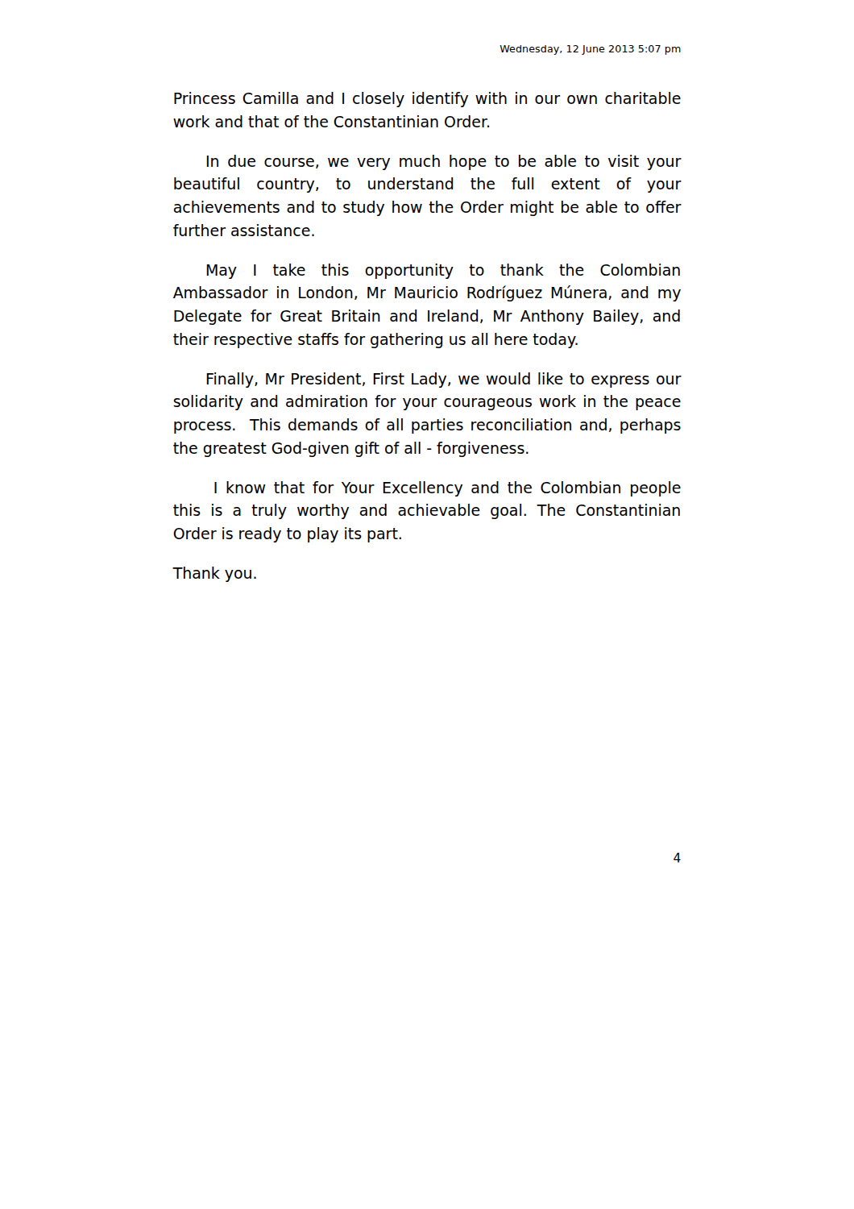Wednesday, 12 June 2013 5:07 pm
Princess Camilla and I closely identify with in our own charitable work and that of the Constantinian Order.
In due course, we very much hope to be able to visit your beautiful country, to understand the full extent of your achievements and to study how the Order might be able to offer further assistance.
May I take this opportunity to thank the Colombian Ambassador in London, Mr Mauricio Rodríguez Múnera, and my Delegate for Great Britain and Ireland, Mr Anthony Bailey, and their respective staffs for gathering us all here today.
Finally, Mr President, First Lady, we would like to express our solidarity and admiration for your courageous work in the peace process. This demands of all parties reconciliation and, perhaps the greatest God-given gift of all - forgiveness.
I know that for Your Excellency and the Colombian people this is a truly worthy and achievable goal. The Constantinian Order is ready to play its part.
Thank you.
4